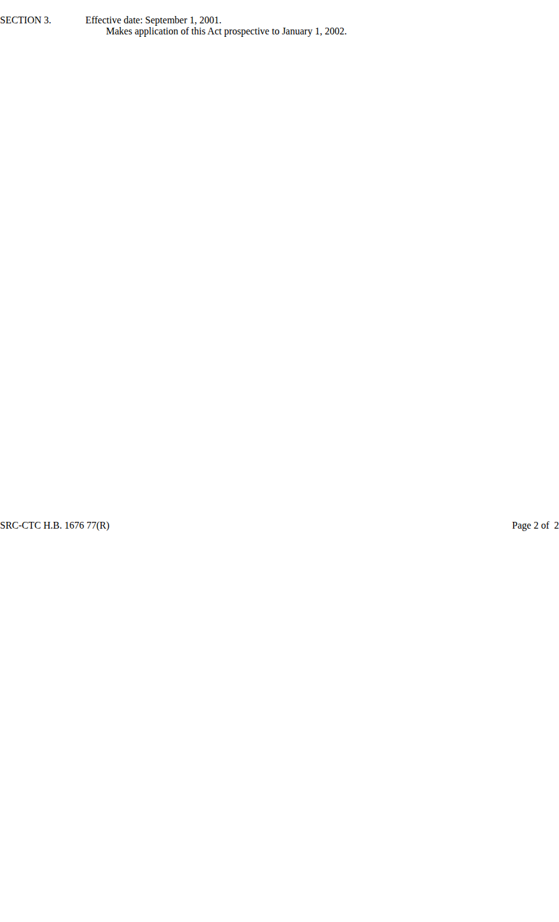SECTION 3.
Effective date: September 1, 2001.
Makes application of this Act prospective to January 1, 2002.
SRC-CTC H.B. 1676 77(R)
Page 2 of 2